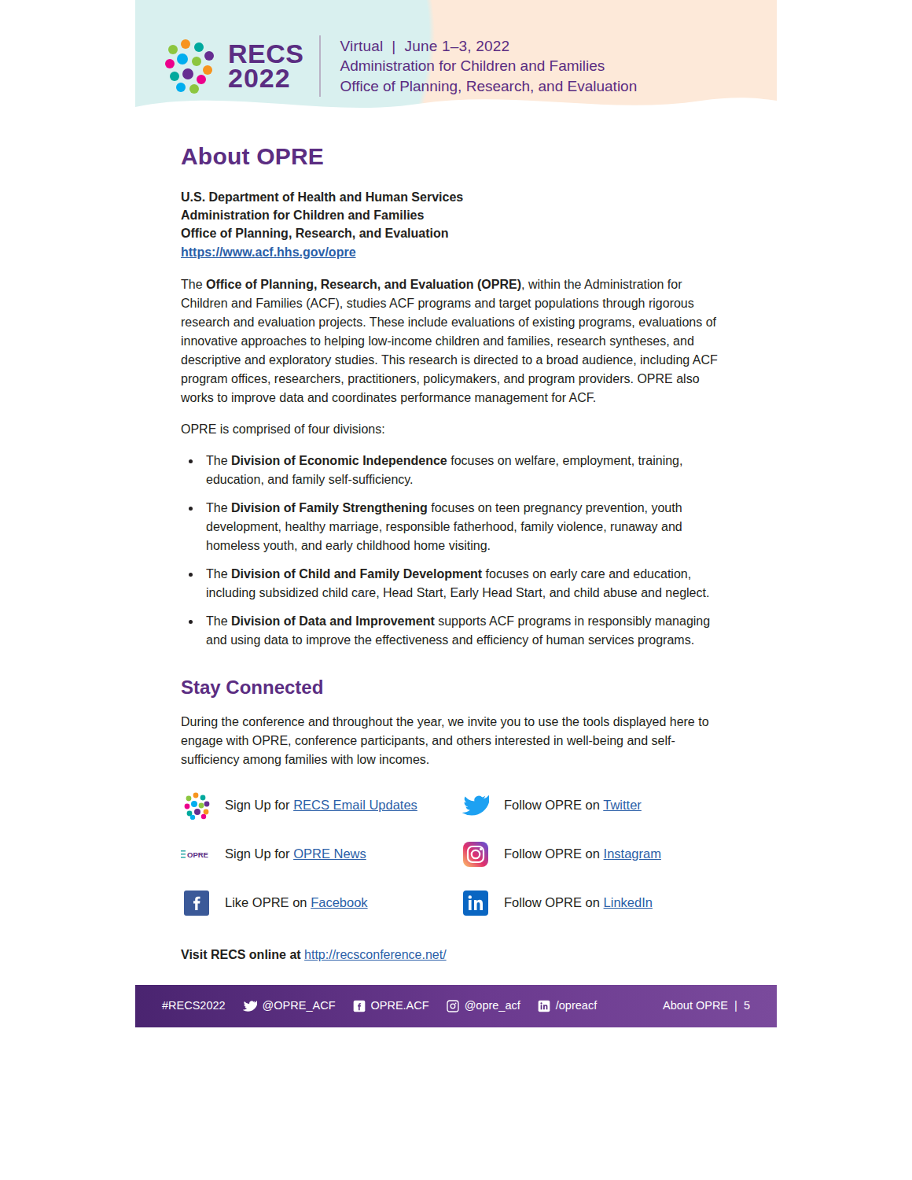RECS2022
Virtual | June 1–3, 2022
Administration for Children and Families
Office of Planning, Research, and Evaluation
About OPRE
U.S. Department of Health and Human Services
Administration for Children and Families
Office of Planning, Research, and Evaluation
https://www.acf.hhs.gov/opre
The Office of Planning, Research, and Evaluation (OPRE), within the Administration for Children and Families (ACF), studies ACF programs and target populations through rigorous research and evaluation projects. These include evaluations of existing programs, evaluations of innovative approaches to helping low-income children and families, research syntheses, and descriptive and exploratory studies. This research is directed to a broad audience, including ACF program offices, researchers, practitioners, policymakers, and program providers. OPRE also works to improve data and coordinates performance management for ACF.
OPRE is comprised of four divisions:
The Division of Economic Independence focuses on welfare, employment, training, education, and family self-sufficiency.
The Division of Family Strengthening focuses on teen pregnancy prevention, youth development, healthy marriage, responsible fatherhood, family violence, runaway and homeless youth, and early childhood home visiting.
The Division of Child and Family Development focuses on early care and education, including subsidized child care, Head Start, Early Head Start, and child abuse and neglect.
The Division of Data and Improvement supports ACF programs in responsibly managing and using data to improve the effectiveness and efficiency of human services programs.
Stay Connected
During the conference and throughout the year, we invite you to use the tools displayed here to engage with OPRE, conference participants, and others interested in well-being and self-sufficiency among families with low incomes.
Sign Up for RECS Email Updates
Follow OPRE on Twitter
OPRE
Sign Up for OPRE News
Follow OPRE on Instagram
Like OPRE on Facebook
Follow OPRE on LinkedIn
Visit RECS online at http://recsconference.net/
#RECS2022 @OPRE_ACF OPRE.ACF @opre_acf /opreacf
About OPRE | 5